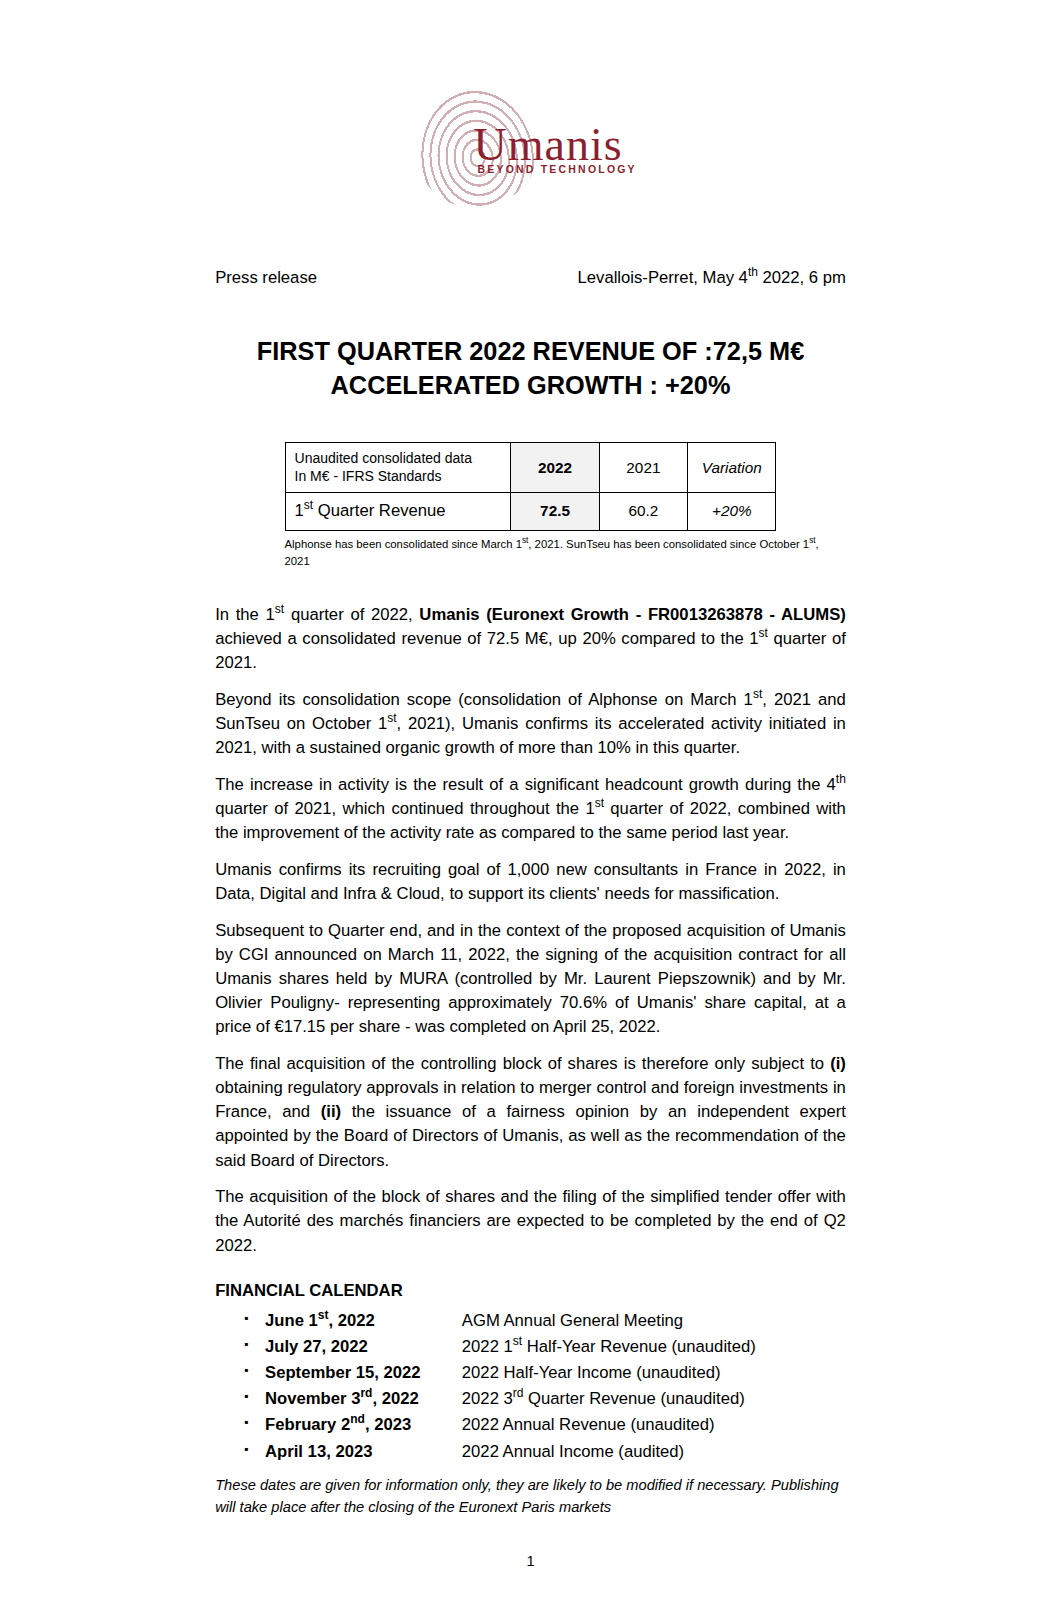Umanis
BEYOND TECHNOLOGY
Press release Levallois-Perret, May 4th 2022, 6 pm
FIRST QUARTER 2022 REVENUE OF :72,5 M€ ACCELERATED GROWTH : +20%
| Unaudited consolidated data In M€ - IFRS Standards | 2022 | 2021 | Variation |
| 1 st Quarter Revenue | 72.5 | 60.2 | +20% |
Alphonse has been consolidated since March 1st, 2021. SunTseu has been consolidated since October 1st, 2021
In the 1st quarter of 2022, Umanis (Euronext Growth - FR0013263878 - ALUMS) achieved a consolidated revenue of 72.5 M€, up 20% compared to the 1st quarter of 2021.
Beyond its consolidation scope (consolidation of Alphonse on March 1st, 2021 and SunTseu on October 1st, 2021), Umanis confirms its accelerated activity initiated in 2021, with a sustained organic growth of more than 10% in this quarter.
The increase in activity is the result of a significant headcount growth during the 4th quarter of 2021, which continued throughout the 1st quarter of 2022, combined with the improvement of the activity rate as compared to the same period last year.
Umanis confirms its recruiting goal of 1,000 new consultants in France in 2022, in Data, Digital and Infra & Cloud, to support its clients' needs for massification.
Subsequent to Quarter end, and in the context of the proposed acquisition of Umanis by CGI announced on March 11, 2022, the signing of the acquisition contract for all Umanis shares held by MURA (controlled by Mr. Laurent Piepszownik) and by Mr. Olivier Pouligny- representing approximately 70.6% of Umanis' share capital, at a price of €17.15 per share - was completed on April 25, 2022.
The final acquisition of the controlling block of shares is therefore only subject to (i) obtaining regulatory approvals in relation to merger control and foreign investments in France, and (ii) the issuance of a fairness opinion by an independent expert appointed by the Board of Directors of Umanis, as well as the recommendation of the said Board of Directors.
The acquisition of the block of shares and the filing of the simplified tender offer with the Autorité des marchés financiers are expected to be completed by the end of Q2 2022.
FINANCIAL CALENDAR
▪June 1st, 2022 AGM Annual General Meeting
▪July 27, 20222022 1st Half-Year Revenue (unaudited)
▪September 15, 20222022 Half-Year Income (unaudited)
▪November 3rd, 20222022 3rd Quarter Revenue (unaudited)
▪February 2nd, 20232022 Annual Revenue (unaudited)
▪April 13, 20232022 Annual Income (audited)
These dates are given for information only, they are likely to be modified if necessary. Publishing will take place after the closing of the Euronext Paris markets
1